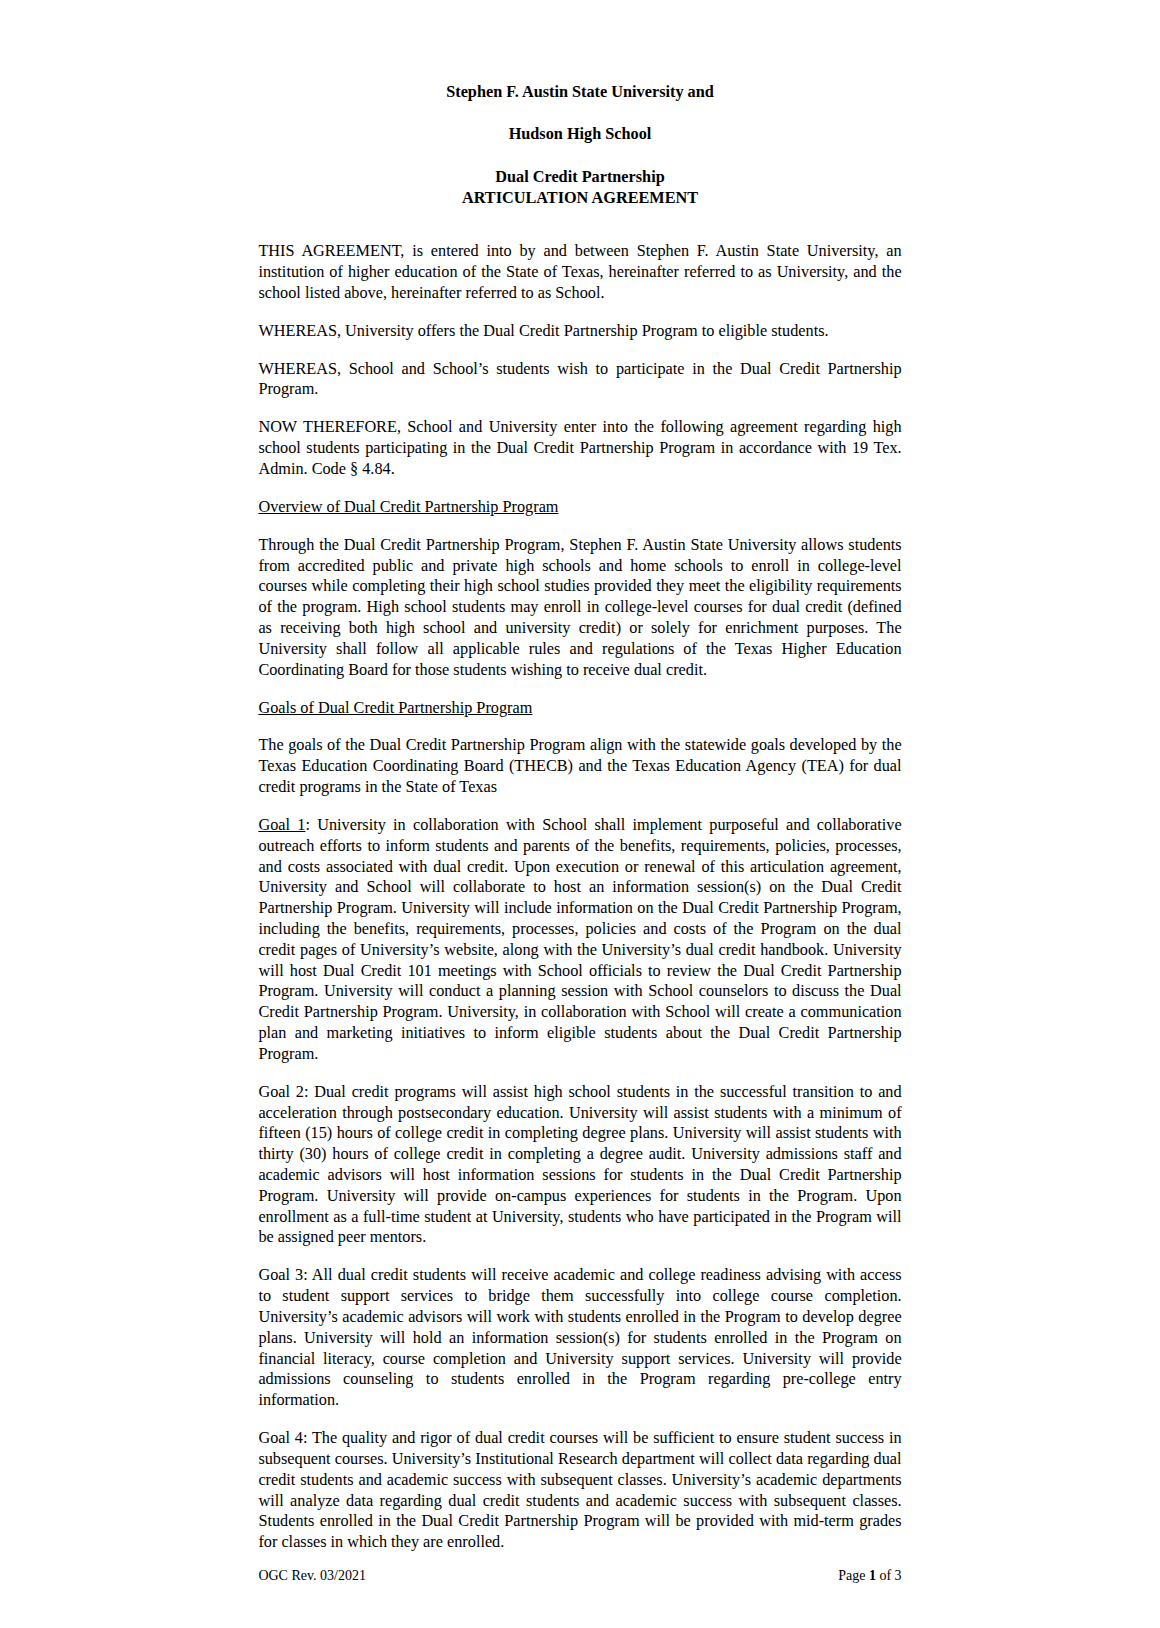Stephen F. Austin State University and
Hudson High School
Dual Credit Partnership ARTICULATION AGREEMENT
THIS AGREEMENT, is entered into by and between Stephen F. Austin State University, an institution of higher education of the State of Texas, hereinafter referred to as University, and the school listed above, hereinafter referred to as School.
WHEREAS, University offers the Dual Credit Partnership Program to eligible students.
WHEREAS, School and School’s students wish to participate in the Dual Credit Partnership Program.
NOW THEREFORE, School and University enter into the following agreement regarding high school students participating in the Dual Credit Partnership Program in accordance with 19 Tex. Admin. Code § 4.84.
Overview of Dual Credit Partnership Program
Through the Dual Credit Partnership Program, Stephen F. Austin State University allows students from accredited public and private high schools and home schools to enroll in college-level courses while completing their high school studies provided they meet the eligibility requirements of the program. High school students may enroll in college-level courses for dual credit (defined as receiving both high school and university credit) or solely for enrichment purposes. The University shall follow all applicable rules and regulations of the Texas Higher Education Coordinating Board for those students wishing to receive dual credit.
Goals of Dual Credit Partnership Program
The goals of the Dual Credit Partnership Program align with the statewide goals developed by the Texas Education Coordinating Board (THECB) and the Texas Education Agency (TEA) for dual credit programs in the State of Texas
Goal 1: University in collaboration with School shall implement purposeful and collaborative outreach efforts to inform students and parents of the benefits, requirements, policies, processes, and costs associated with dual credit. Upon execution or renewal of this articulation agreement, University and School will collaborate to host an information session(s) on the Dual Credit Partnership Program. University will include information on the Dual Credit Partnership Program, including the benefits, requirements, processes, policies and costs of the Program on the dual credit pages of University’s website, along with the University’s dual credit handbook. University will host Dual Credit 101 meetings with School officials to review the Dual Credit Partnership Program. University will conduct a planning session with School counselors to discuss the Dual Credit Partnership Program. University, in collaboration with School will create a communication plan and marketing initiatives to inform eligible students about the Dual Credit Partnership Program.
Goal 2: Dual credit programs will assist high school students in the successful transition to and acceleration through postsecondary education. University will assist students with a minimum of fifteen (15) hours of college credit in completing degree plans. University will assist students with thirty (30) hours of college credit in completing a degree audit. University admissions staff and academic advisors will host information sessions for students in the Dual Credit Partnership Program. University will provide on-campus experiences for students in the Program. Upon enrollment as a full-time student at University, students who have participated in the Program will be assigned peer mentors.
Goal 3: All dual credit students will receive academic and college readiness advising with access to student support services to bridge them successfully into college course completion. University’s academic advisors will work with students enrolled in the Program to develop degree plans. University will hold an information session(s) for students enrolled in the Program on financial literacy, course completion and University support services. University will provide admissions counseling to students enrolled in the Program regarding pre-college entry information.
Goal 4: The quality and rigor of dual credit courses will be sufficient to ensure student success in subsequent courses. University’s Institutional Research department will collect data regarding dual credit students and academic success with subsequent classes. University’s academic departments will analyze data regarding dual credit students and academic success with subsequent classes. Students enrolled in the Dual Credit Partnership Program will be provided with mid-term grades for classes in which they are enrolled.
OGC Rev. 03/2021
Page 1 of 3